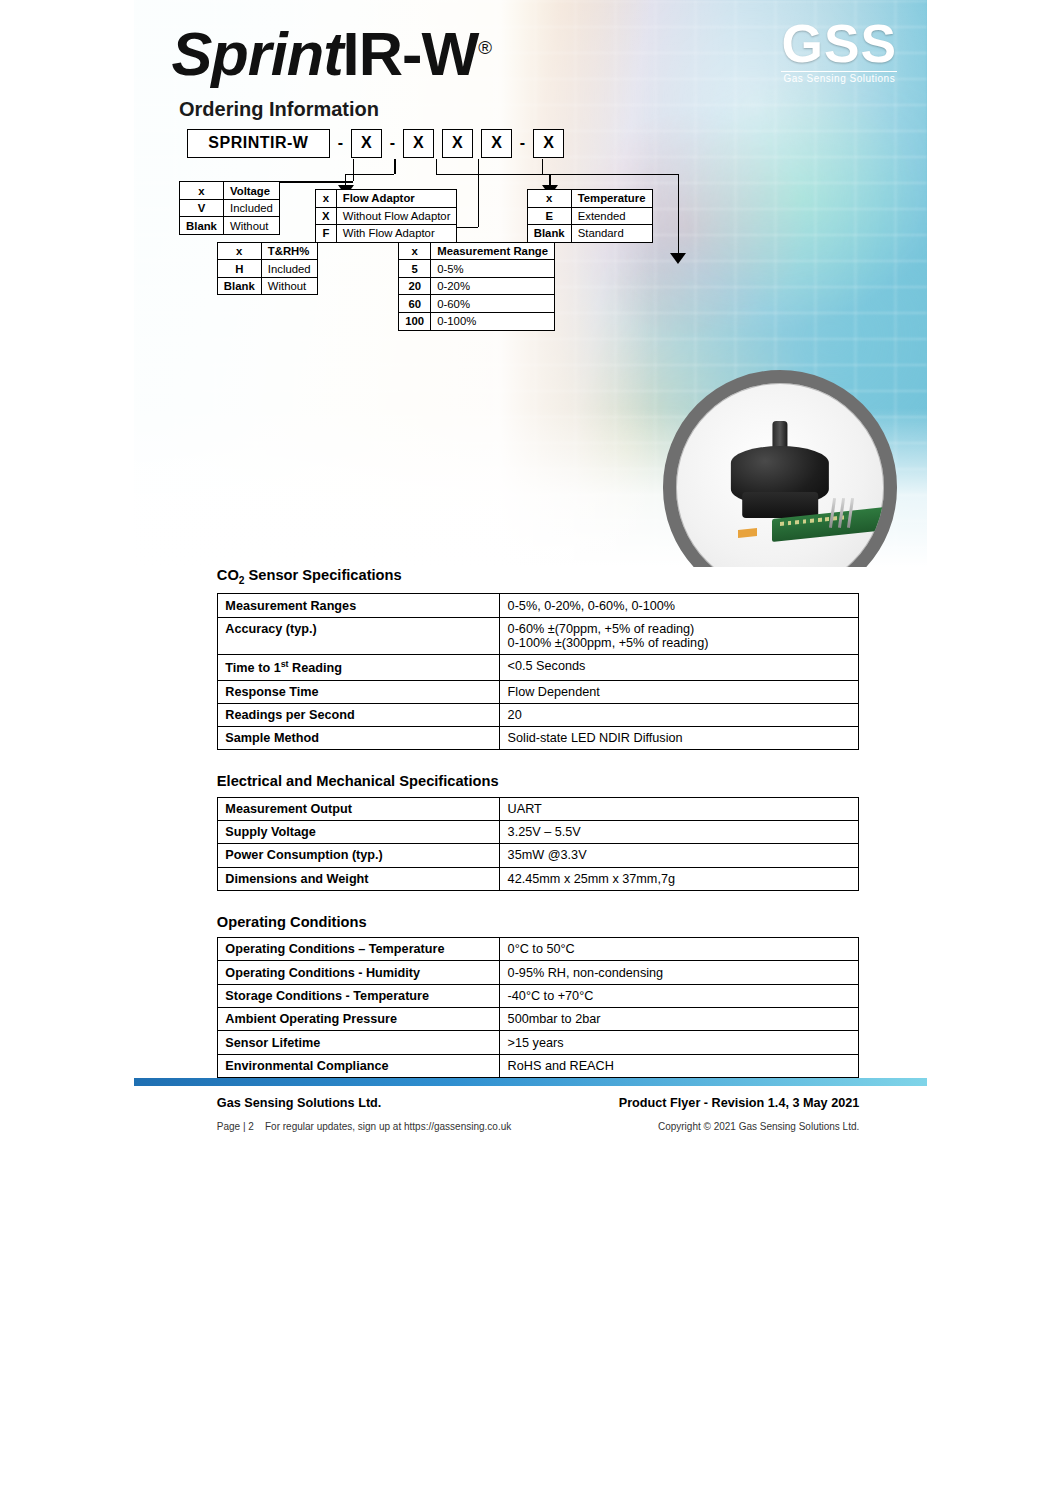Sprint IR-W®
GSS
Gas Sensing Solutions
Ordering Information
SPRINTIR-W
-
X
-
X
X
X
-
X
| x | Voltage |
| V | Included |
| Blank | Without |
| x | Flow Adaptor |
| X | Without Flow Adaptor |
| F | With Flow Adaptor |
| x | Temperature |
| E | Extended |
| Blank | Standard |
| x | T&RH% |
| H | Included |
| Blank | Without |
| x | Measurement Range |
| 5 | 0-5% |
| 20 | 0-20% |
| 60 | 0-60% |
| 100 | 0-100% |
CO2 Sensor Specifications
| Measurement Ranges | 0-5%, 0-20%, 0-60%, 0-100% |
| Accuracy (typ.) | 0-60% ±(70ppm, +5% of reading) 0-100% ±(300ppm, +5% of reading) |
| Time to 1 st Reading | <0.5 Seconds |
| Response Time | Flow Dependent |
| Readings per Second | 20 |
| Sample Method | Solid-state LED NDIR Diffusion |
Electrical and Mechanical Specifications
| Measurement Output | UART |
| Supply Voltage | 3.25V – 5.5V |
| Power Consumption (typ.) | 35mW @3.3V |
| Dimensions and Weight | 42.45mm x 25mm x 37mm,7g |
Operating Conditions
| Operating Conditions – Temperature | 0°C to 50°C |
| Operating Conditions - Humidity | 0-95% RH, non-condensing |
| Storage Conditions - Temperature | -40°C to +70°C |
| Ambient Operating Pressure | 500mbar to 2bar |
| Sensor Lifetime | >15 years |
| Environmental Compliance | RoHS and REACH |
Gas Sensing Solutions Ltd.
Product Flyer - Revision 1.4, 3 May 2021
Page | 2 For regular updates, sign up at https://gassensing.co.uk
Copyright © 2021 Gas Sensing Solutions Ltd.